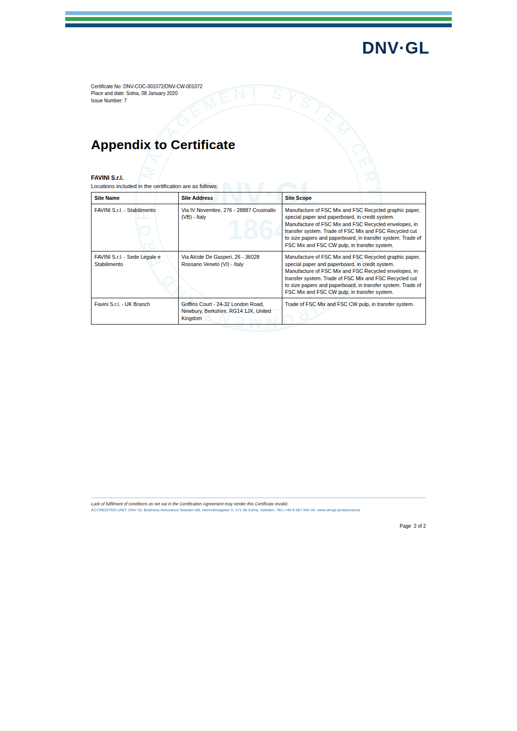DNV·GL
MANAGEMENT SYSTEM CERTIFICATION THE ENVIRONMENT AND PROPERTY DNV·GL 1864
Certificate No: DNV-COC-001072/DNV-CW-001072
Place and date: Solna, 08 January 2020
Issue Number: 7
Appendix to Certificate
FAVINI S.r.l.
Locations included in the certification are as follows:
| Site Name | Site Address | Site Scope |
| --- | --- | --- |
| FAVINI S.r.l. - Stabilimento | Via IV Novembre, 276 - 28887 Crusinallo (VB) - Italy | Manufacture of FSC Mix and FSC Recycled graphic paper, special paper and paperboard, in credit system. Manufacture of FSC Mix and FSC Recycled envelopes, in transfer system. Trade of FSC Mix and FSC Recycled cut to size papers and paperboard, in transfer system. Trade of FSC Mix and FSC CW pulp, in transfer system. |
| FAVINI S.r.l. - Sede Legale e Stabilimento | Via Alcide De Gasperi, 26 - 36028 Rossano Veneto (VI) - Italy | Manufacture of FSC Mix and FSC Recycled graphic paper, special paper and paperboard, in credit system. Manufacture of FSC Mix and FSC Recycled envelopes, in transfer system. Trade of FSC Mix and FSC Recycled cut to size papers and paperboard, in transfer system. Trade of FSC Mix and FSC CW pulp, in transfer system. |
| Favini S.r.l. - UK Branch | Griffins Court - 24-32 London Road, Newbury, Berkshire, RG14 1JX, United Kingdom | Trade of FSC Mix and FSC CW pulp, in transfer system. |
Lack of fulfilment of conditions as set out in the Certification Agreement may render this Certificate invalid.
ACCREDITED UNIT: DNV GL Business Assurance Sweden AB, Hemvärnsgatan 9, 171 06 Solna, Sweden. TEL:+46 8 587 940 00. www.dnvgl.se/assurance
Page 2 of 2